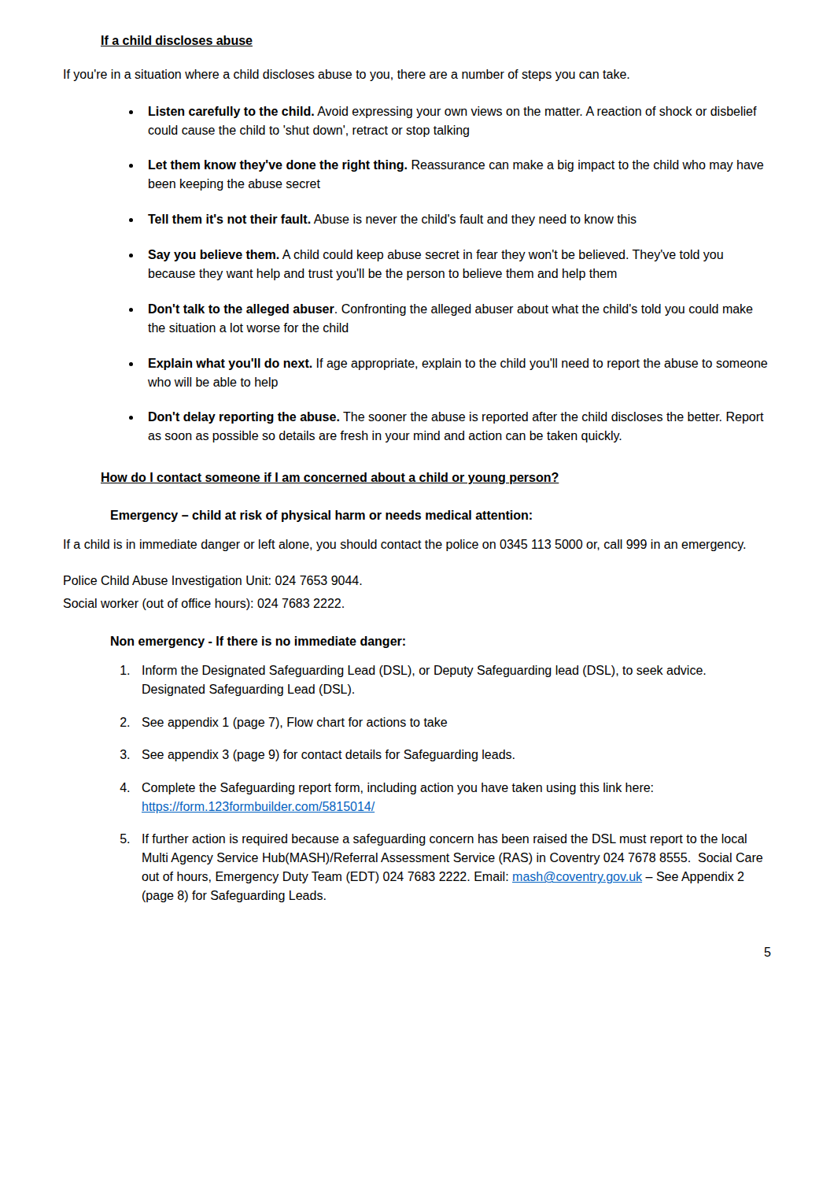If a child discloses abuse
If you're in a situation where a child discloses abuse to you, there are a number of steps you can take.
Listen carefully to the child. Avoid expressing your own views on the matter. A reaction of shock or disbelief could cause the child to 'shut down', retract or stop talking
Let them know they've done the right thing. Reassurance can make a big impact to the child who may have been keeping the abuse secret
Tell them it's not their fault. Abuse is never the child's fault and they need to know this
Say you believe them. A child could keep abuse secret in fear they won't be believed. They've told you because they want help and trust you'll be the person to believe them and help them
Don't talk to the alleged abuser. Confronting the alleged abuser about what the child's told you could make the situation a lot worse for the child
Explain what you'll do next. If age appropriate, explain to the child you'll need to report the abuse to someone who will be able to help
Don't delay reporting the abuse. The sooner the abuse is reported after the child discloses the better. Report as soon as possible so details are fresh in your mind and action can be taken quickly.
How do I contact someone if I am concerned about a child or young person?
Emergency – child at risk of physical harm or needs medical attention:
If a child is in immediate danger or left alone, you should contact the police on 0345 113 5000 or, call 999 in an emergency.
Police Child Abuse Investigation Unit: 024 7653 9044.
Social worker (out of office hours): 024 7683 2222.
Non emergency - If there is no immediate danger:
Inform the Designated Safeguarding Lead (DSL), or Deputy Safeguarding lead (DSL), to seek advice. Designated Safeguarding Lead (DSL).
See appendix 1 (page 7), Flow chart for actions to take
See appendix 3 (page 9) for contact details for Safeguarding leads.
Complete the Safeguarding report form, including action you have taken using this link here: https://form.123formbuilder.com/5815014/
If further action is required because a safeguarding concern has been raised the DSL must report to the local Multi Agency Service Hub(MASH)/Referral Assessment Service (RAS) in Coventry 024 7678 8555. Social Care out of hours, Emergency Duty Team (EDT) 024 7683 2222. Email: mash@coventry.gov.uk – See Appendix 2 (page 8) for Safeguarding Leads.
5